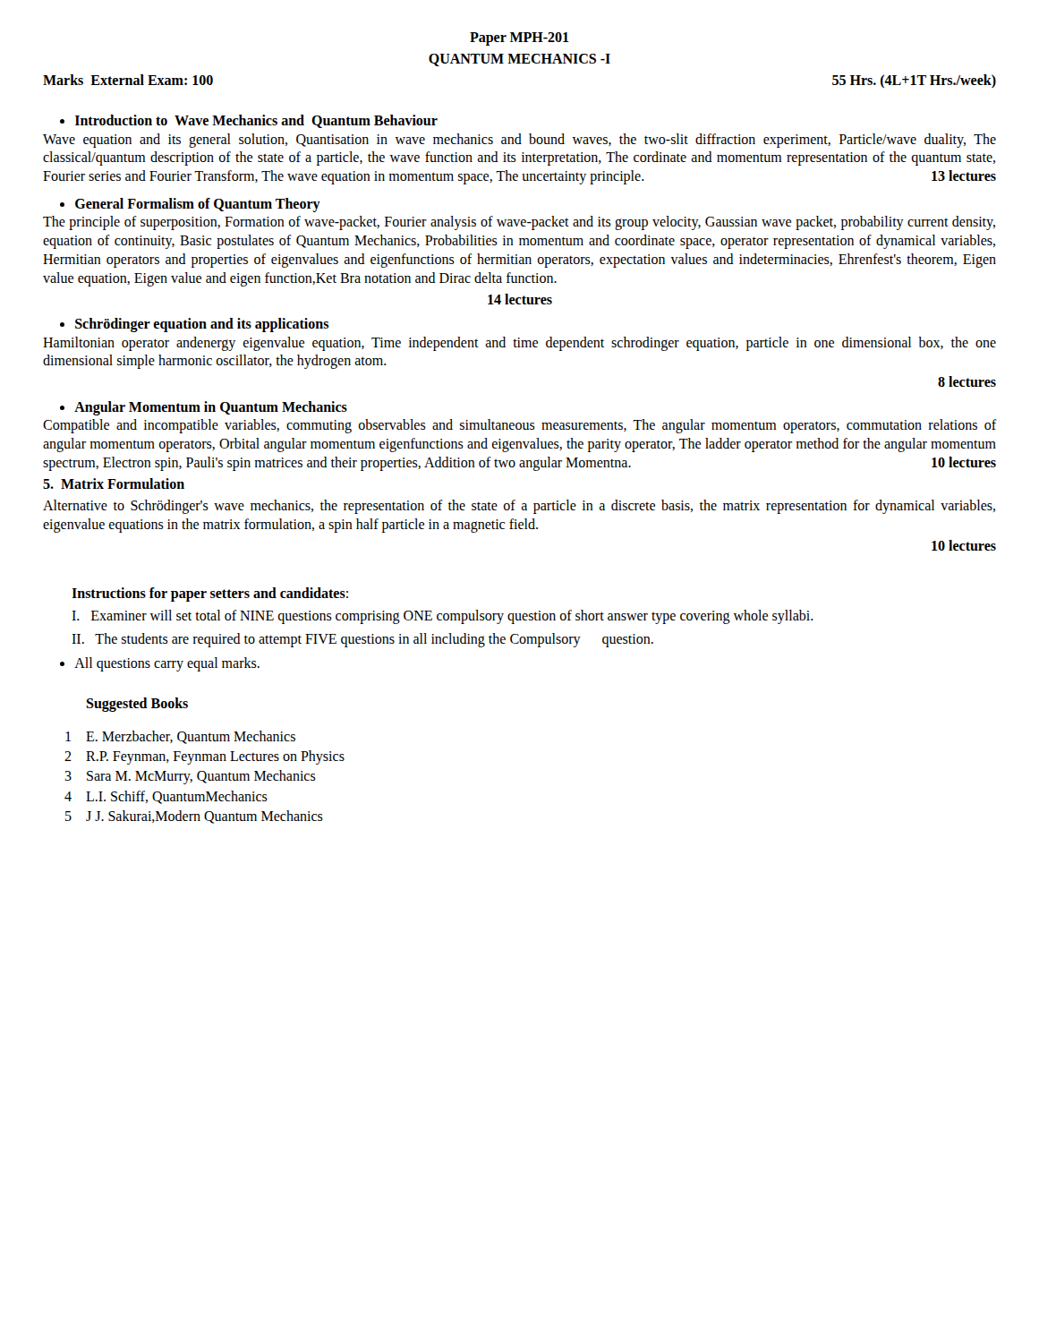Paper MPH-201
QUANTUM MECHANICS -I
Marks External Exam: 100 55 Hrs. (4L+1T Hrs./week)
Introduction to Wave Mechanics and Quantum Behaviour
Wave equation and its general solution, Quantisation in wave mechanics and bound waves, the two-slit diffraction experiment, Particle/wave duality, The classical/quantum description of the state of a particle, the wave function and its interpretation, The cordinate and momentum representation of the quantum state, Fourier series and Fourier Transform, The wave equation in momentum space, The uncertainty principle. 13 lectures
General Formalism of Quantum Theory
The principle of superposition, Formation of wave-packet, Fourier analysis of wave-packet and its group velocity, Gaussian wave packet, probability current density, equation of continuity, Basic postulates of Quantum Mechanics, Probabilities in momentum and coordinate space, operator representation of dynamical variables, Hermitian operators and properties of eigenvalues and eigenfunctions of hermitian operators, expectation values and indeterminacies, Ehrenfest's theorem, Eigen value equation, Eigen value and eigen function,Ket Bra notation and Dirac delta function.
14 lectures
Schrödinger equation and its applications
Hamiltonian operator andenergy eigenvalue equation, Time independent and time dependent schrodinger equation, particle in one dimensional box, the one dimensional simple harmonic oscillator, the hydrogen atom.
8 lectures
Angular Momentum in Quantum Mechanics
Compatible and incompatible variables, commuting observables and simultaneous measurements, The angular momentum operators, commutation relations of angular momentum operators, Orbital angular momentum eigenfunctions and eigenvalues, the parity operator, The ladder operator method for the angular momentum spectrum, Electron spin, Pauli's spin matrices and their properties, Addition of two angular Momentna. 10 lectures
5. Matrix Formulation
Alternative to Schrödinger's wave mechanics, the representation of the state of a particle in a discrete basis, the matrix representation for dynamical variables, eigenvalue equations in the matrix formulation, a spin half particle in a magnetic field.
10 lectures
Instructions for paper setters and candidates:
I. Examiner will set total of NINE questions comprising ONE compulsory question of short answer type covering whole syllabi.
II. The students are required to attempt FIVE questions in all including the Compulsory question.
All questions carry equal marks.
Suggested Books
E. Merzbacher, Quantum Mechanics
R.P. Feynman, Feynman Lectures on Physics
Sara M. McMurry, Quantum Mechanics
L.I. Schiff, QuantumMechanics
J J. Sakurai,Modern Quantum Mechanics